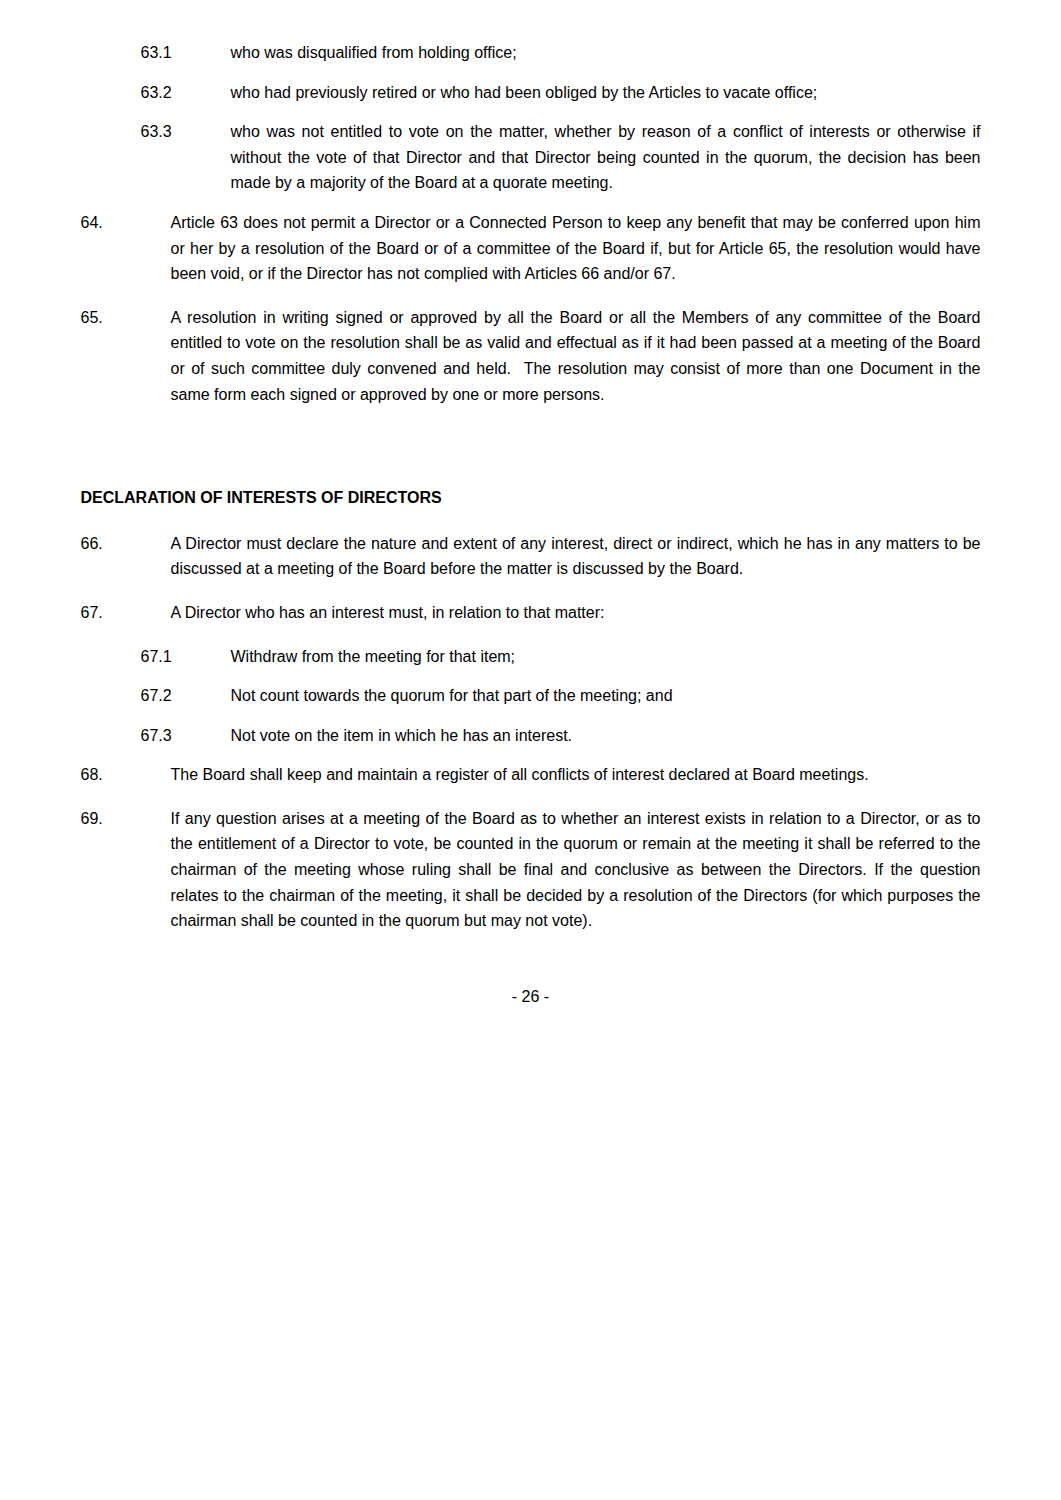63.1
who was disqualified from holding office;
63.2
who had previously retired or who had been obliged by the Articles to vacate office;
63.3
who was not entitled to vote on the matter, whether by reason of a conflict of interests or otherwise if without the vote of that Director and that Director being counted in the quorum, the decision has been made by a majority of the Board at a quorate meeting.
64.
Article 63 does not permit a Director or a Connected Person to keep any benefit that may be conferred upon him or her by a resolution of the Board or of a committee of the Board if, but for Article 65, the resolution would have been void, or if the Director has not complied with Articles 66 and/or 67.
65.
A resolution in writing signed or approved by all the Board or all the Members of any committee of the Board entitled to vote on the resolution shall be as valid and effectual as if it had been passed at a meeting of the Board or of such committee duly convened and held. The resolution may consist of more than one Document in the same form each signed or approved by one or more persons.
Declaration of Interests of Directors
66.
A Director must declare the nature and extent of any interest, direct or indirect, which he has in any matters to be discussed at a meeting of the Board before the matter is discussed by the Board.
67.
A Director who has an interest must, in relation to that matter:
67.1
Withdraw from the meeting for that item;
67.2
Not count towards the quorum for that part of the meeting; and
67.3
Not vote on the item in which he has an interest.
68.
The Board shall keep and maintain a register of all conflicts of interest declared at Board meetings.
69.
If any question arises at a meeting of the Board as to whether an interest exists in relation to a Director, or as to the entitlement of a Director to vote, be counted in the quorum or remain at the meeting it shall be referred to the chairman of the meeting whose ruling shall be final and conclusive as between the Directors. If the question relates to the chairman of the meeting, it shall be decided by a resolution of the Directors (for which purposes the chairman shall be counted in the quorum but may not vote).
- 26 -